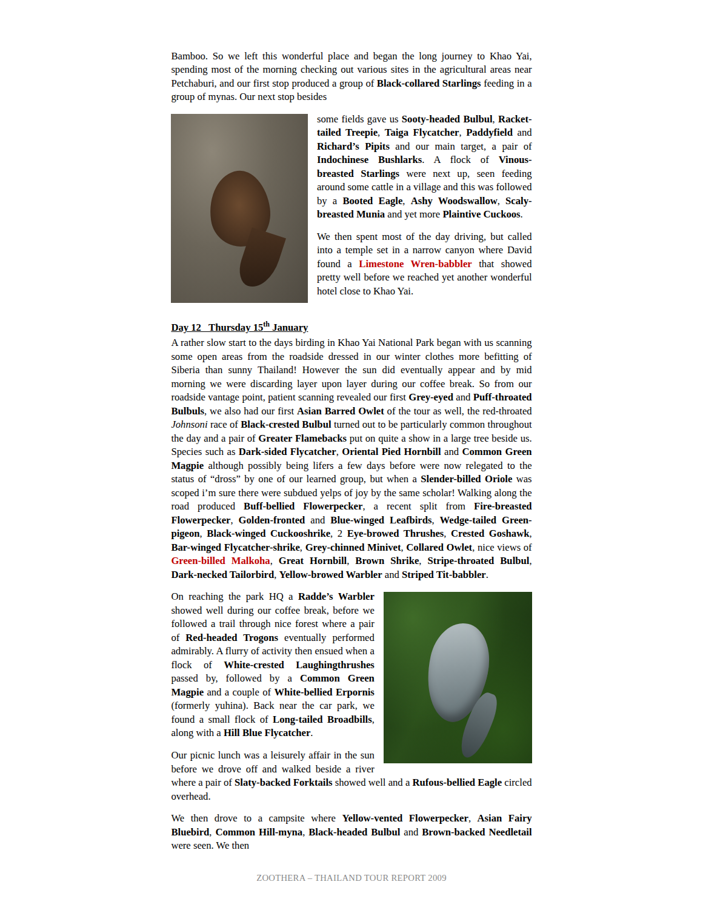Bamboo. So we left this wonderful place and began the long journey to Khao Yai, spending most of the morning checking out various sites in the agricultural areas near Petchaburi, and our first stop produced a group of Black-collared Starlings feeding in a group of mynas. Our next stop besides
some fields gave us Sooty-headed Bulbul, Racket-tailed Treepie, Taiga Flycatcher, Paddyfield and Richard’s Pipits and our main target, a pair of Indochinese Bushlarks. A flock of Vinous-breasted Starlings were next up, seen feeding around some cattle in a village and this was followed by a Booted Eagle, Ashy Woodswallow, Scaly-breasted Munia and yet more Plaintive Cuckoos.
We then spent most of the day driving, but called into a temple set in a narrow canyon where David found a Limestone Wren-babbler that showed pretty well before we reached yet another wonderful hotel close to Khao Yai.
Day 12 Thursday 15th January
A rather slow start to the days birding in Khao Yai National Park began with us scanning some open areas from the roadside dressed in our winter clothes more befitting of Siberia than sunny Thailand! However the sun did eventually appear and by mid morning we were discarding layer upon layer during our coffee break. So from our roadside vantage point, patient scanning revealed our first Grey-eyed and Puff-throated Bulbuls, we also had our first Asian Barred Owlet of the tour as well, the red-throated Johnsoni race of Black-crested Bulbul turned out to be particularly common throughout the day and a pair of Greater Flamebacks put on quite a show in a large tree beside us. Species such as Dark-sided Flycatcher, Oriental Pied Hornbill and Common Green Magpie although possibly being lifers a few days before were now relegated to the status of “dross” by one of our learned group, but when a Slender-billed Oriole was scoped i’m sure there were subdued yelps of joy by the same scholar! Walking along the road produced Buff-bellied Flowerpecker, a recent split from Fire-breasted Flowerpecker, Golden-fronted and Blue-winged Leafbirds, Wedge-tailed Green-pigeon, Black-winged Cuckooshrike, 2 Eye-browed Thrushes, Crested Goshawk, Bar-winged Flycatcher-shrike, Grey-chinned Minivet, Collared Owlet, nice views of Green-billed Malkoha, Great Hornbill, Brown Shrike, Stripe-throated Bulbul, Dark-necked Tailorbird, Yellow-browed Warbler and Striped Tit-babbler.
On reaching the park HQ a Radde’s Warbler showed well during our coffee break, before we followed a trail through nice forest where a pair of Red-headed Trogons eventually performed admirably. A flurry of activity then ensued when a flock of White-crested Laughingthrushes passed by, followed by a Common Green Magpie and a couple of White-bellied Erpornis (formerly yuhina). Back near the car park, we found a small flock of Long-tailed Broadbills, along with a Hill Blue Flycatcher.
Our picnic lunch was a leisurely affair in the sun before we drove off and walked beside a river where a pair of Slaty-backed Forktails showed well and a Rufous-bellied Eagle circled overhead.
We then drove to a campsite where Yellow-vented Flowerpecker, Asian Fairy Bluebird, Common Hill-myna, Black-headed Bulbul and Brown-backed Needletail were seen. We then
ZOOTHERA – THAILAND TOUR REPORT 2009